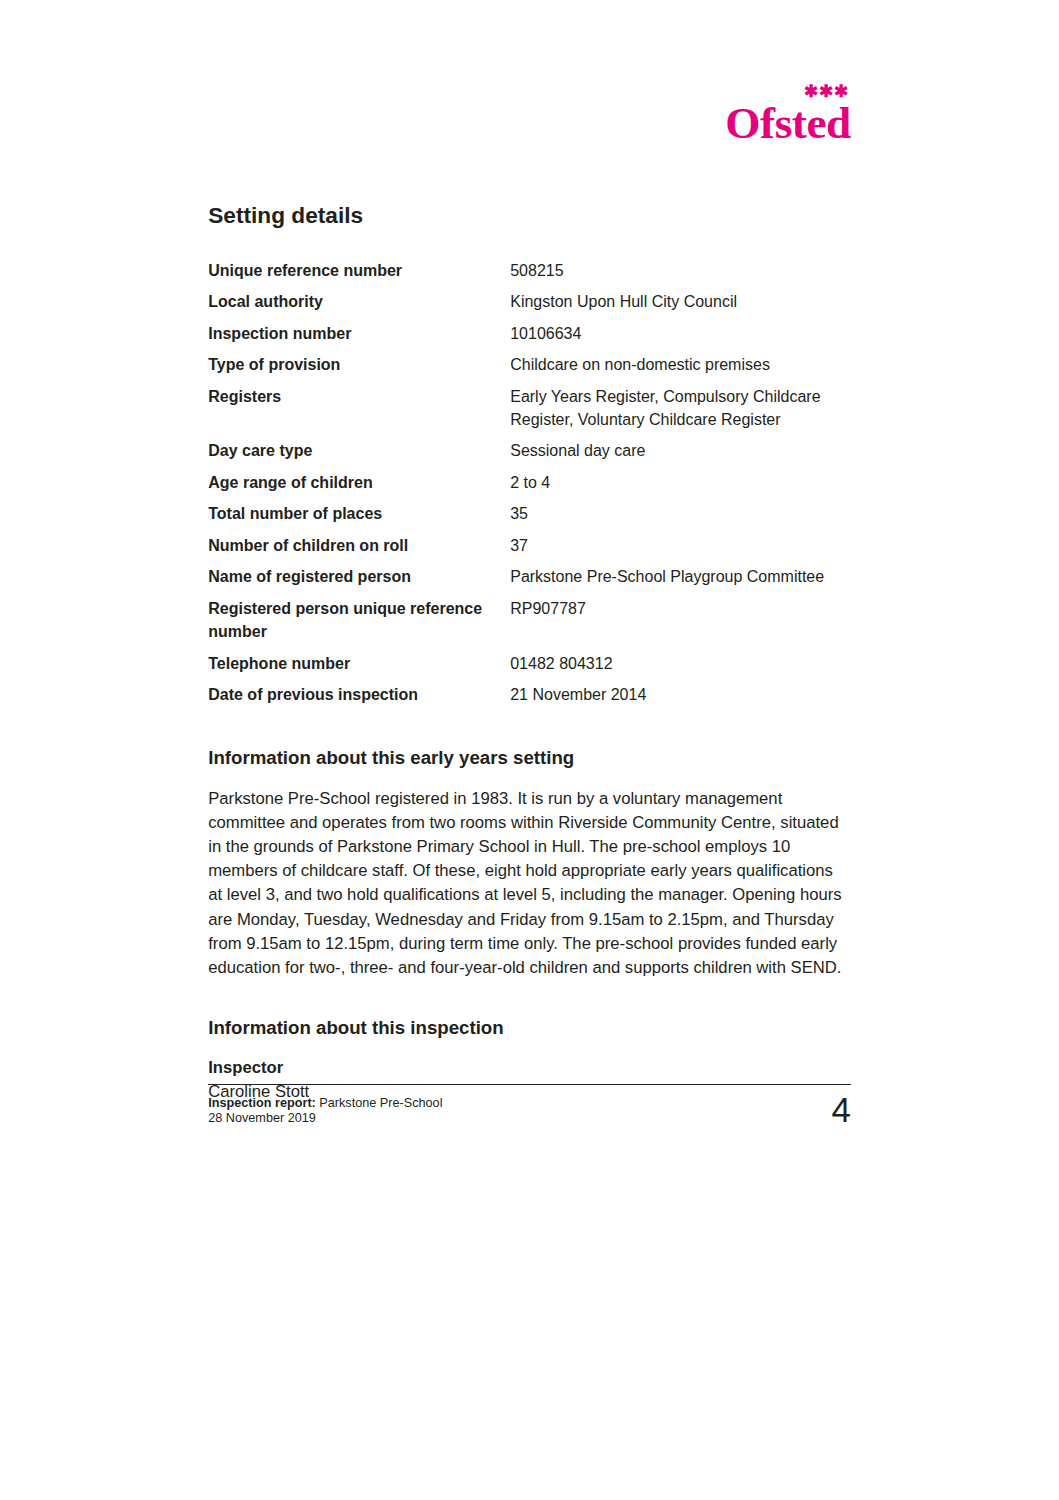✱✱✱
Ofsted
Setting details
| Unique reference number | 508215 |
| Local authority | Kingston Upon Hull City Council |
| Inspection number | 10106634 |
| Type of provision | Childcare on non-domestic premises |
| Registers | Early Years Register, Compulsory Childcare Register, Voluntary Childcare Register |
| Day care type | Sessional day care |
| Age range of children | 2 to 4 |
| Total number of places | 35 |
| Number of children on roll | 37 |
| Name of registered person | Parkstone Pre-School Playgroup Committee |
| Registered person unique reference number | RP907787 |
| Telephone number | 01482 804312 |
| Date of previous inspection | 21 November 2014 |
Information about this early years setting
Parkstone Pre-School registered in 1983. It is run by a voluntary management committee and operates from two rooms within Riverside Community Centre, situated in the grounds of Parkstone Primary School in Hull. The pre-school employs 10 members of childcare staff. Of these, eight hold appropriate early years qualifications at level 3, and two hold qualifications at level 5, including the manager. Opening hours are Monday, Tuesday, Wednesday and Friday from 9.15am to 2.15pm, and Thursday from 9.15am to 12.15pm, during term time only. The pre-school provides funded early education for two-, three- and four-year-old children and supports children with SEND.
Information about this inspection
Inspector
Caroline Stott
Inspection report: Parkstone Pre-School
28 November 2019
4